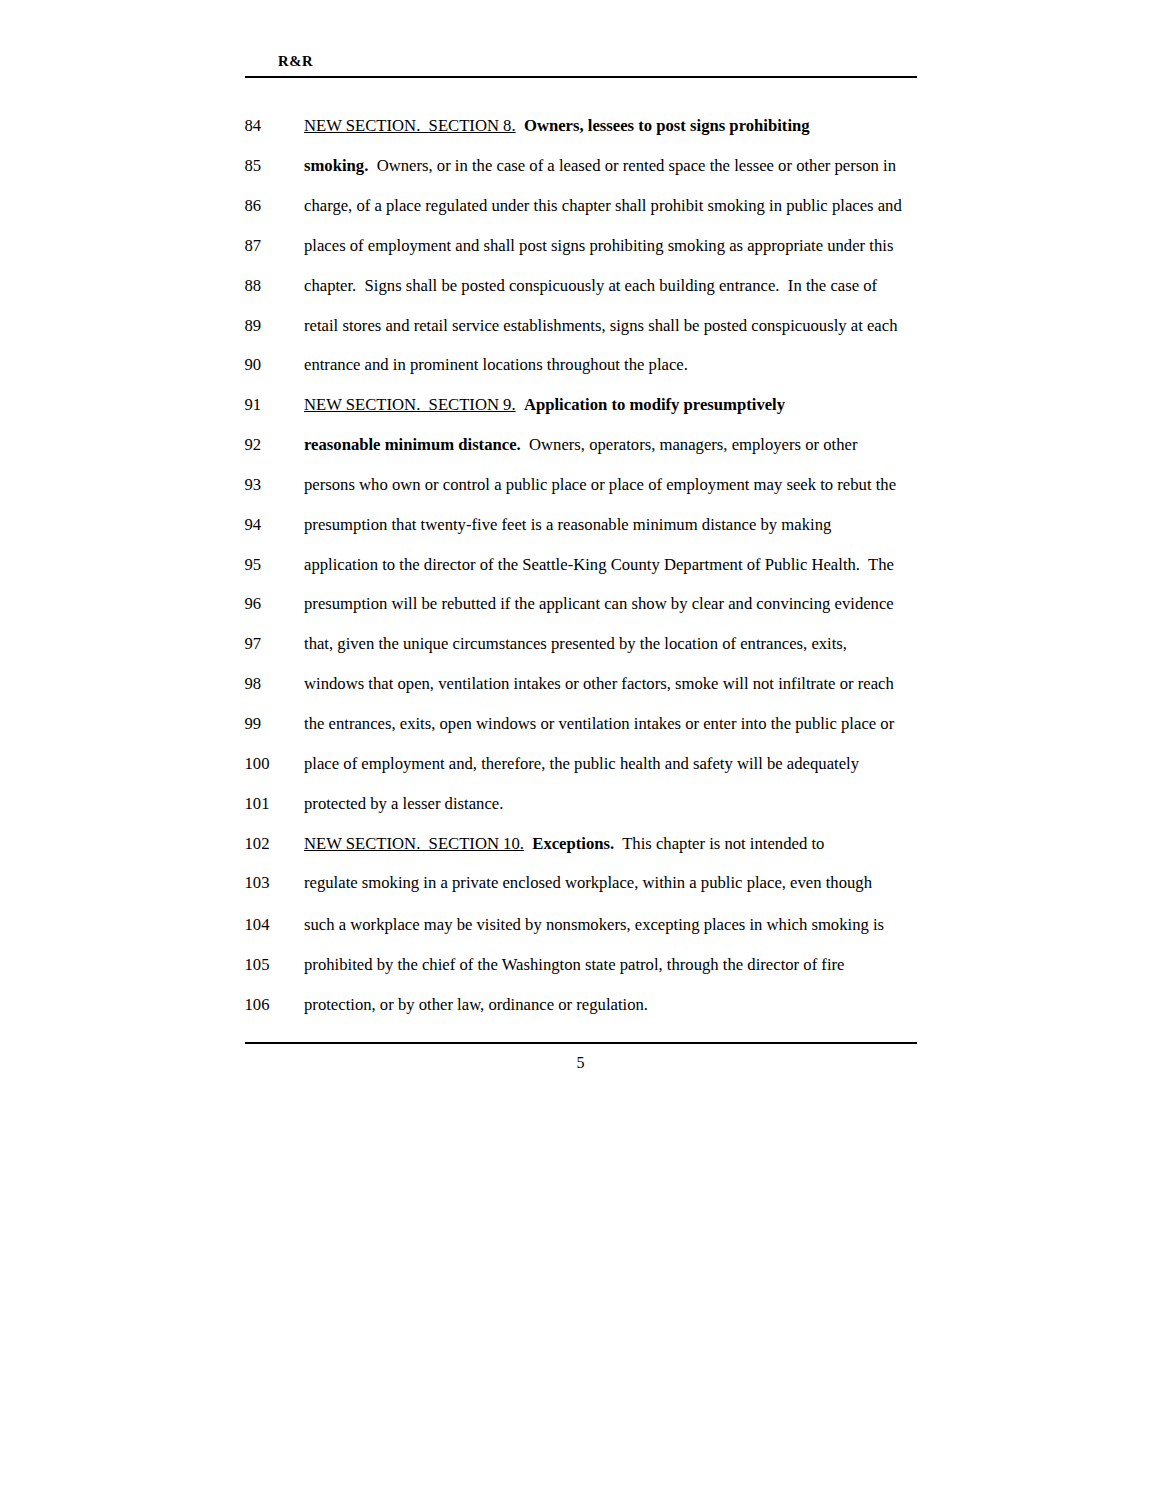R&R
| 84 | NEW SECTION. SECTION 8. Owners, lessees to post signs prohibiting |
| 85 | smoking. Owners, or in the case of a leased or rented space the lessee or other person in |
| 86 | charge, of a place regulated under this chapter shall prohibit smoking in public places and |
| 87 | places of employment and shall post signs prohibiting smoking as appropriate under this |
| 88 | chapter. Signs shall be posted conspicuously at each building entrance. In the case of |
| 89 | retail stores and retail service establishments, signs shall be posted conspicuously at each |
| 90 | entrance and in prominent locations throughout the place. |
| 91 | NEW SECTION. SECTION 9. Application to modify presumptively |
| 92 | reasonable minimum distance. Owners, operators, managers, employers or other |
| 93 | persons who own or control a public place or place of employment may seek to rebut the |
| 94 | presumption that twenty-five feet is a reasonable minimum distance by making |
| 95 | application to the director of the Seattle-King County Department of Public Health. The |
| 96 | presumption will be rebutted if the applicant can show by clear and convincing evidence |
| 97 | that, given the unique circumstances presented by the location of entrances, exits, |
| 98 | windows that open, ventilation intakes or other factors, smoke will not infiltrate or reach |
| 99 | the entrances, exits, open windows or ventilation intakes or enter into the public place or |
| 100 | place of employment and, therefore, the public health and safety will be adequately |
| 101 | protected by a lesser distance. |
| 102 | NEW SECTION. SECTION 10. Exceptions. This chapter is not intended to |
| 103 | regulate smoking in a private enclosed workplace, within a public place, even though |
| 104 | such a workplace may be visited by nonsmokers, excepting places in which smoking is |
| 105 | prohibited by the chief of the Washington state patrol, through the director of fire |
| 106 | protection, or by other law, ordinance or regulation. |
5